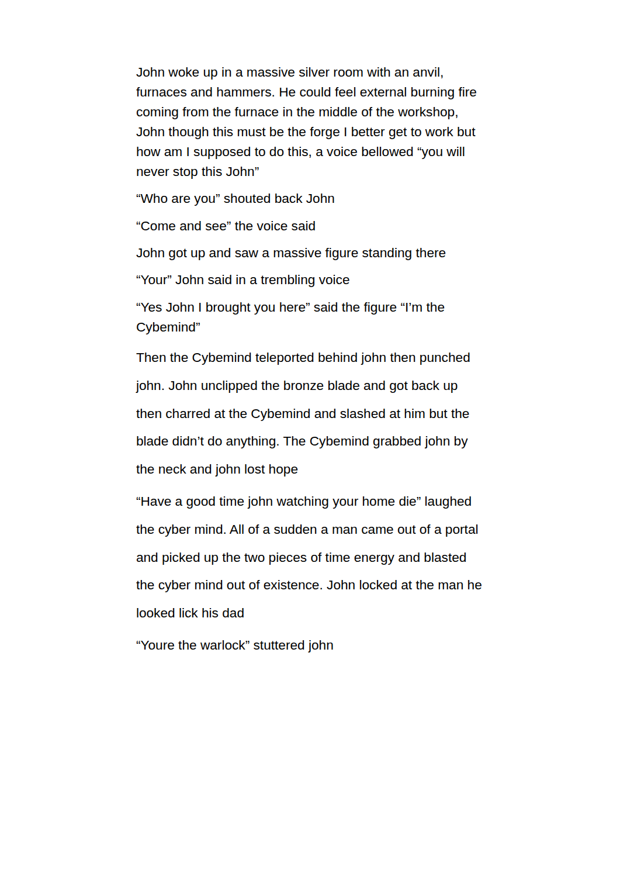John woke up in a massive silver room with an anvil, furnaces and hammers. He could feel external burning fire coming from the furnace in the middle of the workshop, John though this must be the forge I better get to work but how am I supposed to do this, a voice bellowed “you will never stop this John”
“Who are you” shouted back John
“Come and see” the voice said
John got up and saw a massive figure standing there
“Your” John said in a trembling voice
“Yes John I brought you here” said the figure “I’m the Cybemind”
Then the Cybemind teleported behind john then punched john. John unclipped the bronze blade and got back up then charred at the Cybemind and slashed at him but the blade didn’t do anything. The Cybemind grabbed john by the neck and john lost hope
“Have a good time john watching your home die” laughed the cyber mind. All of a sudden a man came out of a portal and picked up the two pieces of time energy and blasted the cyber mind out of existence. John locked at the man he looked lick his dad
“Youre the warlock” stuttered john